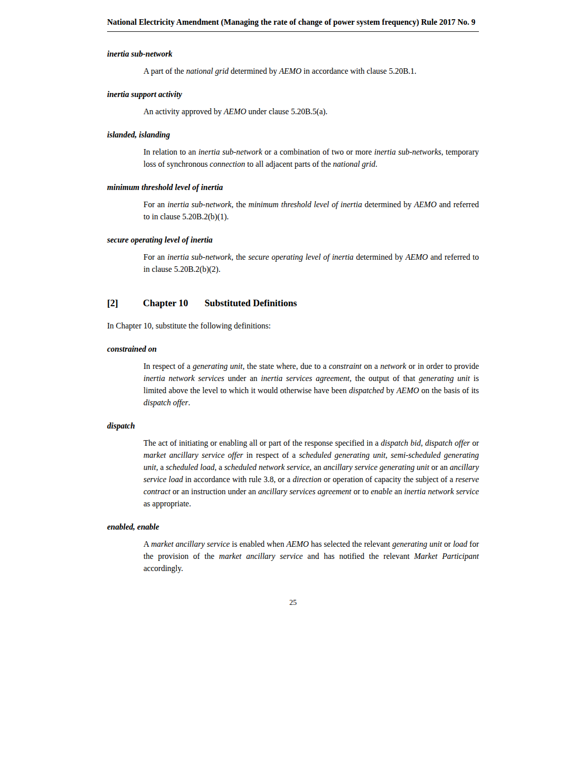National Electricity Amendment (Managing the rate of change of power system frequency) Rule 2017 No. 9
inertia sub-network
A part of the national grid determined by AEMO in accordance with clause 5.20B.1.
inertia support activity
An activity approved by AEMO under clause 5.20B.5(a).
islanded, islanding
In relation to an inertia sub-network or a combination of two or more inertia sub-networks, temporary loss of synchronous connection to all adjacent parts of the national grid.
minimum threshold level of inertia
For an inertia sub-network, the minimum threshold level of inertia determined by AEMO and referred to in clause 5.20B.2(b)(1).
secure operating level of inertia
For an inertia sub-network, the secure operating level of inertia determined by AEMO and referred to in clause 5.20B.2(b)(2).
[2] Chapter 10 Substituted Definitions
In Chapter 10, substitute the following definitions:
constrained on
In respect of a generating unit, the state where, due to a constraint on a network or in order to provide inertia network services under an inertia services agreement, the output of that generating unit is limited above the level to which it would otherwise have been dispatched by AEMO on the basis of its dispatch offer.
dispatch
The act of initiating or enabling all or part of the response specified in a dispatch bid, dispatch offer or market ancillary service offer in respect of a scheduled generating unit, semi-scheduled generating unit, a scheduled load, a scheduled network service, an ancillary service generating unit or an ancillary service load in accordance with rule 3.8, or a direction or operation of capacity the subject of a reserve contract or an instruction under an ancillary services agreement or to enable an inertia network service as appropriate.
enabled, enable
A market ancillary service is enabled when AEMO has selected the relevant generating unit or load for the provision of the market ancillary service and has notified the relevant Market Participant accordingly.
25